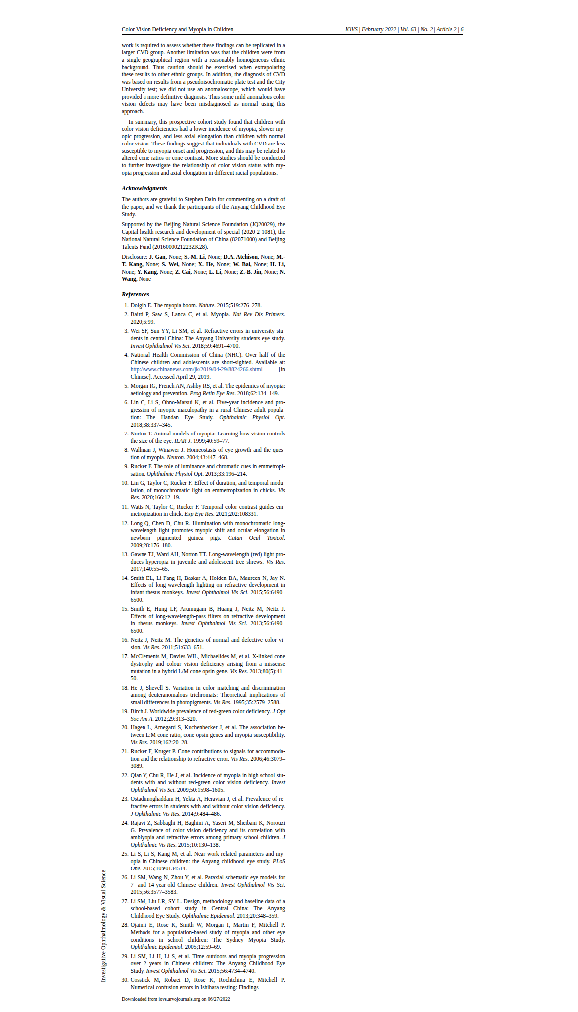Color Vision Deficiency and Myopia in Children
IOVS|February 2022|Vol. 63|No. 2|Article 2|6
work is required to assess whether these findings can be replicated in a larger CVD group. Another limitation was that the children were from a single geographical region with a reasonably homogeneous ethnic background. Thus caution should be exercised when extrapolating these results to other ethnic groups. In addition, the diagnosis of CVD was based on results from a pseudoisochromatic plate test and the City University test; we did not use an anomaloscope, which would have provided a more definitive diagnosis. Thus some mild anomalous color vision defects may have been misdiagnosed as normal using this approach.
In summary, this prospective cohort study found that children with color vision deficiencies had a lower incidence of myopia, slower myopic progression, and less axial elongation than children with normal color vision. These findings suggest that individuals with CVD are less susceptible to myopia onset and progression, and this may be related to altered cone ratios or cone contrast. More studies should be conducted to further investigate the relationship of color vision status with myopia progression and axial elongation in different racial populations.
Acknowledgments
The authors are grateful to Stephen Dain for commenting on a draft of the paper, and we thank the participants of the Anyang Childhood Eye Study.
Supported by the Beijing Natural Science Foundation (JQ20029), the Capital health research and development of special (2020-2-1081), the National Natural Science Foundation of China (82071000) and Beijing Talents Fund (2016000021223ZK28).
Disclosure: J. Gan, None; S.-M. Li, None; D.A. Atchison, None; M.-T. Kang, None; S. Wei, None; X. He, None; W. Bai, None; H. Li, None; Y. Kang, None; Z. Cai, None; L. Li, None; Z.-B. Jin, None; N. Wang, None
References
Dolgin E. The myopia boom. Nature. 2015;519:276–278.
Baird P, Saw S, Lanca C, et al. Myopia. Nat Rev Dis Primers. 2020;6:99.
Wei SF, Sun YY, Li SM, et al. Refractive errors in university students in central China: The Anyang University students eye study. Invest Ophthalmol Vis Sci. 2018;59:4691–4700.
National Health Commission of China (NHC). Over half of the Chinese children and adolescents are short-sighted. Available at: http://www.chinanews.com/jk/2019/04-29/8824266.shtml [in Chinese]. Accessed April 29, 2019.
Morgan IG, French AN, Ashby RS, et al. The epidemics of myopia: aetiology and prevention. Prog Retin Eye Res. 2018;62:134–149.
Lin C, Li S, Ohno-Matsui K, et al. Five-year incidence and progression of myopic maculopathy in a rural Chinese adult population: The Handan Eye Study. Ophthalmic Physiol Opt. 2018;38:337–345.
Norton T. Animal models of myopia: Learning how vision controls the size of the eye. ILAR J. 1999;40:59–77.
Wallman J, Winawer J. Homeostasis of eye growth and the question of myopia. Neuron. 2004;43:447–468.
Rucker F. The role of luminance and chromatic cues in emmetropisation. Ophthalmic Physiol Opt. 2013;33:196–214.
Lin G, Taylor C, Rucker F. Effect of duration, and temporal modulation, of monochromatic light on emmetropization in chicks. Vis Res. 2020;166:12–19.
Watts N, Taylor C, Rucker F. Temporal color contrast guides emmetropization in chick. Exp Eye Res. 2021;202:108331.
Long Q, Chen D, Chu R. Illumination with monochromatic long-wavelength light promotes myopic shift and ocular elongation in newborn pigmented guinea pigs. Cutan Ocul Toxicol. 2009;28:176–180.
Gawne TJ, Ward AH, Norton TT. Long-wavelength (red) light produces hyperopia in juvenile and adolescent tree shrews. Vis Res. 2017;140:55–65.
Smith EL, Li-Fang H, Baskar A, Holden BA, Maureen N, Jay N. Effects of long-wavelength lighting on refractive development in infant rhesus monkeys. Invest Ophthalmol Vis Sci. 2015;56:6490–6500.
Smith E, Hung LF, Arumugam B, Huang J, Neitz M, Neitz J. Effects of long-wavelength-pass filters on refractive development in rhesus monkeys. Invest Ophthalmol Vis Sci. 2013;56:6490–6500.
Neitz J, Neitz M. The genetics of normal and defective color vision. Vis Res. 2011;51:633–651.
McClements M, Davies WIL, Michaelides M, et al. X-linked cone dystrophy and colour vision deficiency arising from a missense mutation in a hybrid L/M cone opsin gene. Vis Res. 2013;80(5):41–50.
He J, Shevell S. Variation in color matching and discrimination among deuteranomalous trichromats: Theoretical implications of small differences in photopigments. Vis Res. 1995;35:2579–2588.
Birch J. Worldwide prevalence of red-green color deficiency. J Opt Soc Am A. 2012;29:313–320.
Hagen L, Arnegard S, Kuchenbecker J, et al. The association between L:M cone ratio, cone opsin genes and myopia susceptibility. Vis Res. 2019;162:20–28.
Rucker F, Kruger P. Cone contributions to signals for accommodation and the relationship to refractive error. Vis Res. 2006;46:3079–3089.
Qian Y, Chu R, He J, et al. Incidence of myopia in high school students with and without red-green color vision deficiency. Invest Ophthalmol Vis Sci. 2009;50:1598–1605.
Ostadimoghaddam H, Yekta A, Heravian J, et al. Prevalence of refractive errors in students with and without color vision deficiency. J Ophthalmic Vis Res. 2014;9:484–486.
Rajavi Z, Sabbaghi H, Baghini A, Yaseri M, Sheibani K, Norouzi G. Prevalence of color vision deficiency and its correlation with amblyopia and refractive errors among primary school children. J Ophthalmic Vis Res. 2015;10:130–138.
Li S, Li S, Kang M, et al. Near work related parameters and myopia in Chinese children: the Anyang childhood eye study. PLoS One. 2015;10:e0134514.
Li SM, Wang N, Zhou Y, et al. Paraxial schematic eye models for 7- and 14-year-old Chinese children. Invest Ophthalmol Vis Sci. 2015;56:3577–3583.
Li SM, Liu LR, SY L. Design, methodology and baseline data of a school-based cohort study in Central China: The Anyang Childhood Eye Study. Ophthalmic Epidemiol. 2013;20:348–359.
Ojaimi E, Rose K, Smith W, Morgan I, Martin F, Mitchell P. Methods for a population-based study of myopia and other eye conditions in school children: The Sydney Myopia Study. Ophthalmic Epidemiol. 2005;12:59–69.
Li SM, Li H, Li S, et al. Time outdoors and myopia progression over 2 years in Chinese children: The Anyang Childhood Eye Study. Invest Ophthalmol Vis Sci. 2015;56:4734–4740.
Cosstick M, Robaei D, Rose K, Rochtchina E, Mitchell P. Numerical confusion errors in Ishihara testing: Findings
Investigative Ophthalmology & Visual Science
Downloaded from iovs.arvojournals.org on 06/27/2022